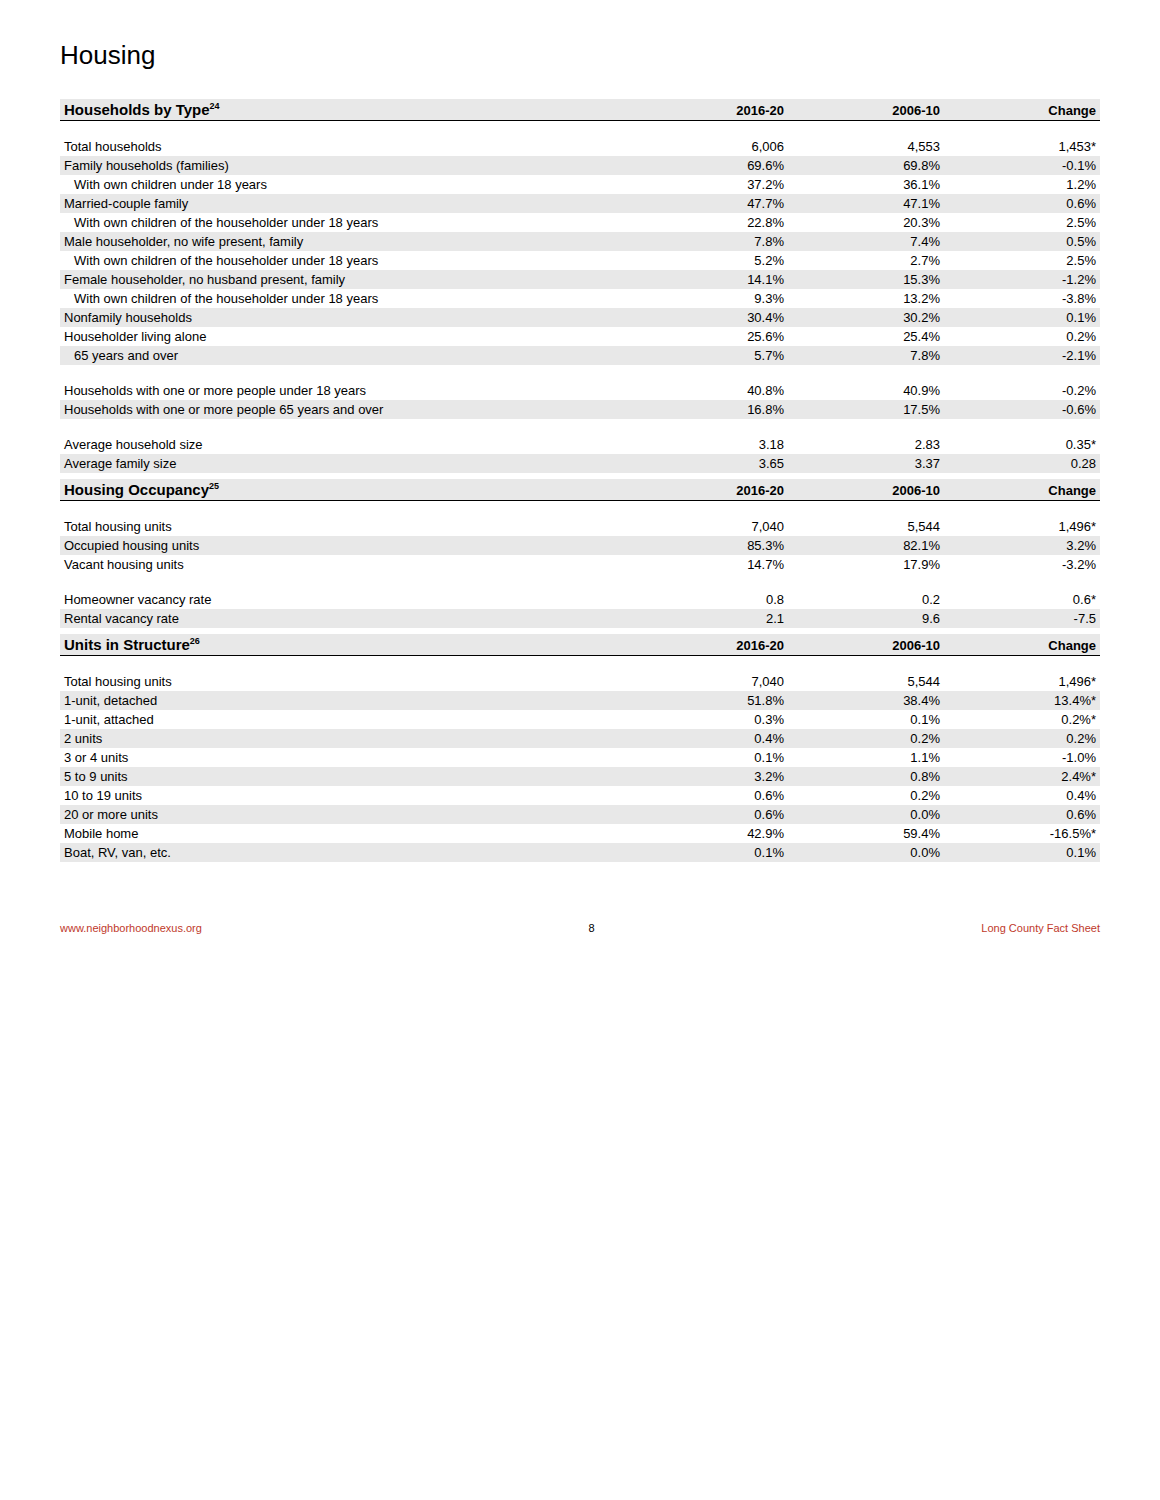Housing
| Households by Type 24 | 2016-20 | 2006-10 | Change |
| --- | --- | --- | --- |
| Total households | 6,006 | 4,553 | 1,453* |
| Family households (families) | 69.6% | 69.8% | -0.1% |
| With own children under 18 years | 37.2% | 36.1% | 1.2% |
| Married-couple family | 47.7% | 47.1% | 0.6% |
| With own children of the householder under 18 years | 22.8% | 20.3% | 2.5% |
| Male householder, no wife present, family | 7.8% | 7.4% | 0.5% |
| With own children of the householder under 18 years | 5.2% | 2.7% | 2.5% |
| Female householder, no husband present, family | 14.1% | 15.3% | -1.2% |
| With own children of the householder under 18 years | 9.3% | 13.2% | -3.8% |
| Nonfamily households | 30.4% | 30.2% | 0.1% |
| Householder living alone | 25.6% | 25.4% | 0.2% |
| 65 years and over | 5.7% | 7.8% | -2.1% |
| Households with one or more people under 18 years | 40.8% | 40.9% | -0.2% |
| Households with one or more people 65 years and over | 16.8% | 17.5% | -0.6% |
| Average household size | 3.18 | 2.83 | 0.35* |
| Average family size | 3.65 | 3.37 | 0.28 |
| Housing Occupancy 25 | 2016-20 | 2006-10 | Change |
| --- | --- | --- | --- |
| Total housing units | 7,040 | 5,544 | 1,496* |
| Occupied housing units | 85.3% | 82.1% | 3.2% |
| Vacant housing units | 14.7% | 17.9% | -3.2% |
| Homeowner vacancy rate | 0.8 | 0.2 | 0.6* |
| Rental vacancy rate | 2.1 | 9.6 | -7.5 |
| Units in Structure 26 | 2016-20 | 2006-10 | Change |
| --- | --- | --- | --- |
| Total housing units | 7,040 | 5,544 | 1,496* |
| 1-unit, detached | 51.8% | 38.4% | 13.4%* |
| 1-unit, attached | 0.3% | 0.1% | 0.2%* |
| 2 units | 0.4% | 0.2% | 0.2% |
| 3 or 4 units | 0.1% | 1.1% | -1.0% |
| 5 to 9 units | 3.2% | 0.8% | 2.4%* |
| 10 to 19 units | 0.6% | 0.2% | 0.4% |
| 20 or more units | 0.6% | 0.0% | 0.6% |
| Mobile home | 42.9% | 59.4% | -16.5%* |
| Boat, RV, van, etc. | 0.1% | 0.0% | 0.1% |
www.neighborhoodnexus.org
8
Long County Fact Sheet